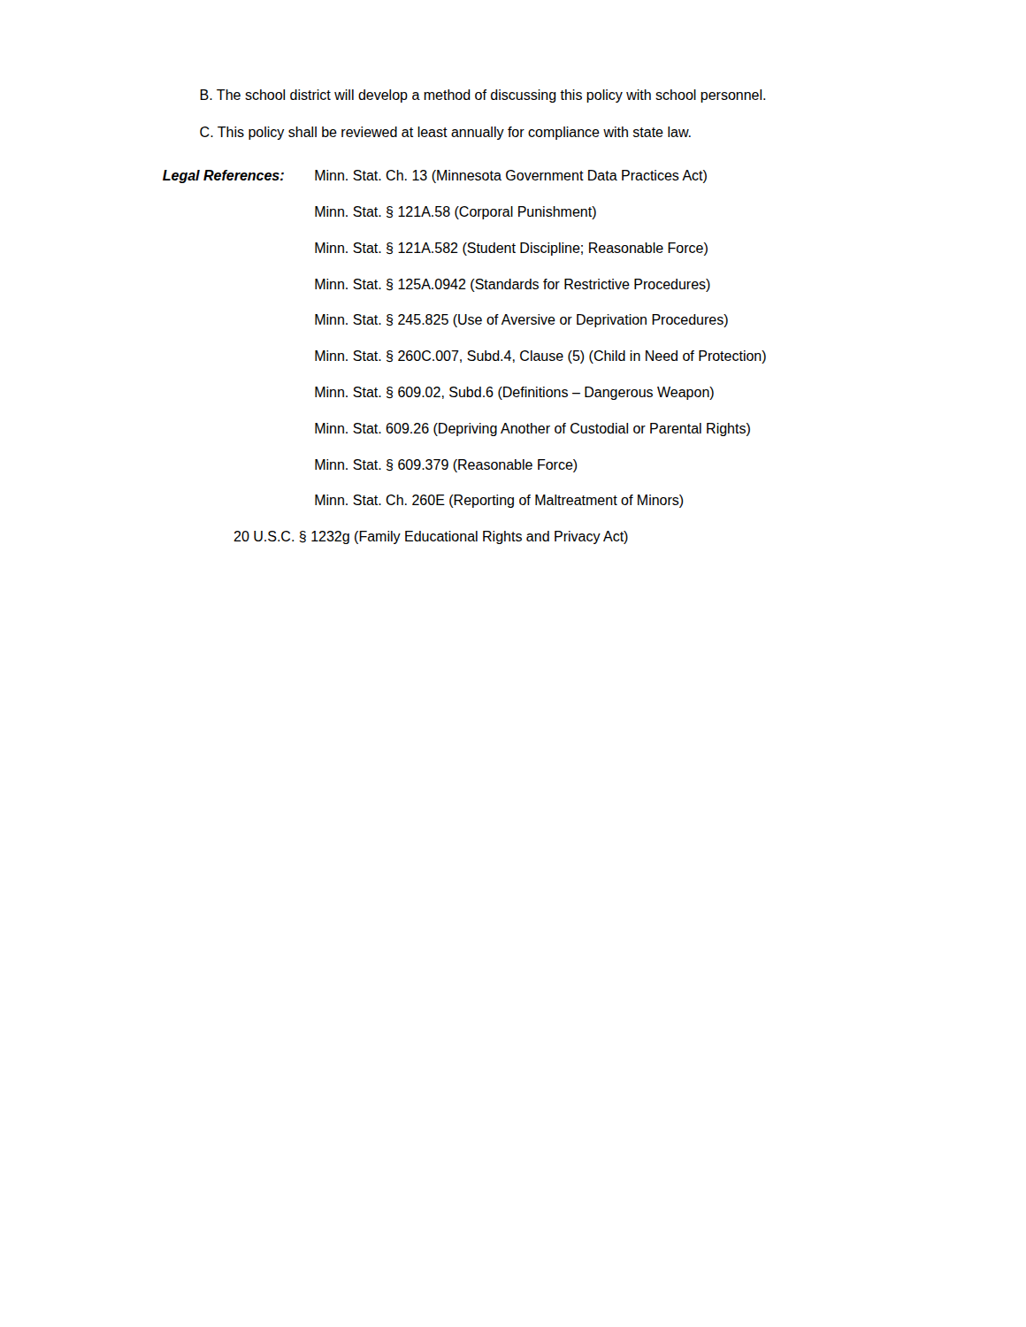B. The school district will develop a method of discussing this policy with school personnel.
C. This policy shall be reviewed at least annually for compliance with state law.
Legal References:
Minn. Stat. Ch. 13 (Minnesota Government Data Practices Act)
Minn. Stat. § 121A.58 (Corporal Punishment)
Minn. Stat. § 121A.582 (Student Discipline; Reasonable Force)
Minn. Stat. § 125A.0942 (Standards for Restrictive Procedures)
Minn. Stat. § 245.825 (Use of Aversive or Deprivation Procedures)
Minn. Stat. § 260C.007, Subd.4, Clause (5) (Child in Need of Protection)
Minn. Stat. § 609.02, Subd.6 (Definitions – Dangerous Weapon)
Minn. Stat. 609.26 (Depriving Another of Custodial or Parental Rights)
Minn. Stat. § 609.379 (Reasonable Force)
Minn. Stat. Ch. 260E (Reporting of Maltreatment of Minors)
20 U.S.C. § 1232g (Family Educational Rights and Privacy Act)